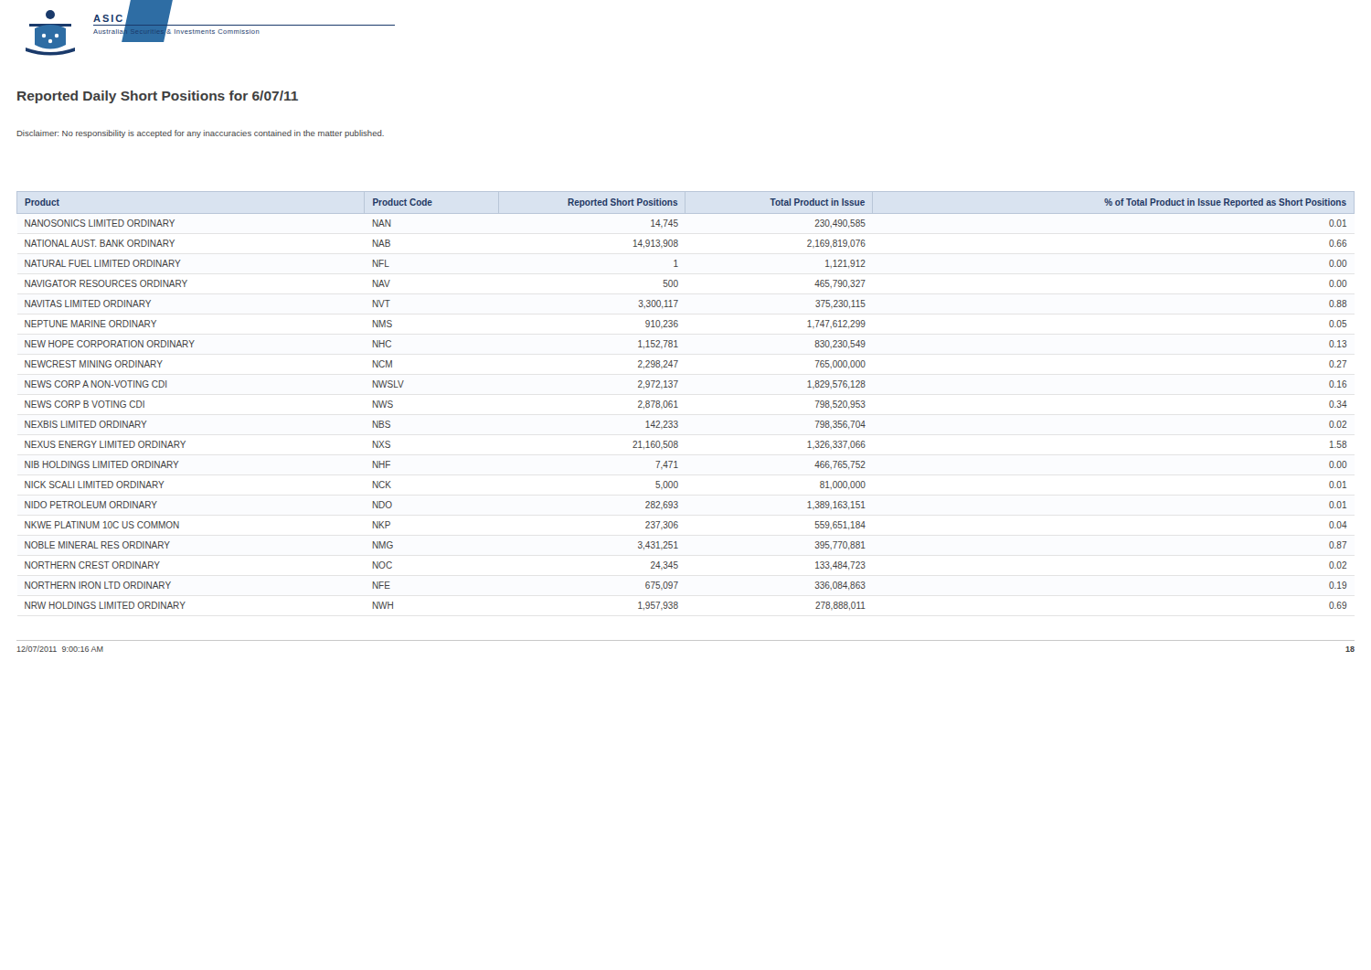ASIC
Australian Securities & Investments Commission
Reported Daily Short Positions for 6/07/11
Disclaimer: No responsibility is accepted for any inaccuracies contained in the matter published.
| Product | Product Code | Reported Short Positions | Total Product in Issue | % of Total Product in Issue Reported as Short Positions |
| --- | --- | --- | --- | --- |
| NANOSONICS LIMITED ORDINARY | NAN | 14,745 | 230,490,585 | 0.01 |
| NATIONAL AUST. BANK ORDINARY | NAB | 14,913,908 | 2,169,819,076 | 0.66 |
| NATURAL FUEL LIMITED ORDINARY | NFL | 1 | 1,121,912 | 0.00 |
| NAVIGATOR RESOURCES ORDINARY | NAV | 500 | 465,790,327 | 0.00 |
| NAVITAS LIMITED ORDINARY | NVT | 3,300,117 | 375,230,115 | 0.88 |
| NEPTUNE MARINE ORDINARY | NMS | 910,236 | 1,747,612,299 | 0.05 |
| NEW HOPE CORPORATION ORDINARY | NHC | 1,152,781 | 830,230,549 | 0.13 |
| NEWCREST MINING ORDINARY | NCM | 2,298,247 | 765,000,000 | 0.27 |
| NEWS CORP A NON-VOTING CDI | NWSLV | 2,972,137 | 1,829,576,128 | 0.16 |
| NEWS CORP B VOTING CDI | NWS | 2,878,061 | 798,520,953 | 0.34 |
| NEXBIS LIMITED ORDINARY | NBS | 142,233 | 798,356,704 | 0.02 |
| NEXUS ENERGY LIMITED ORDINARY | NXS | 21,160,508 | 1,326,337,066 | 1.58 |
| NIB HOLDINGS LIMITED ORDINARY | NHF | 7,471 | 466,765,752 | 0.00 |
| NICK SCALI LIMITED ORDINARY | NCK | 5,000 | 81,000,000 | 0.01 |
| NIDO PETROLEUM ORDINARY | NDO | 282,693 | 1,389,163,151 | 0.01 |
| NKWE PLATINUM 10C US COMMON | NKP | 237,306 | 559,651,184 | 0.04 |
| NOBLE MINERAL RES ORDINARY | NMG | 3,431,251 | 395,770,881 | 0.87 |
| NORTHERN CREST ORDINARY | NOC | 24,345 | 133,484,723 | 0.02 |
| NORTHERN IRON LTD ORDINARY | NFE | 675,097 | 336,084,863 | 0.19 |
| NRW HOLDINGS LIMITED ORDINARY | NWH | 1,957,938 | 278,888,011 | 0.69 |
12/07/2011 9:00:16 AM
18